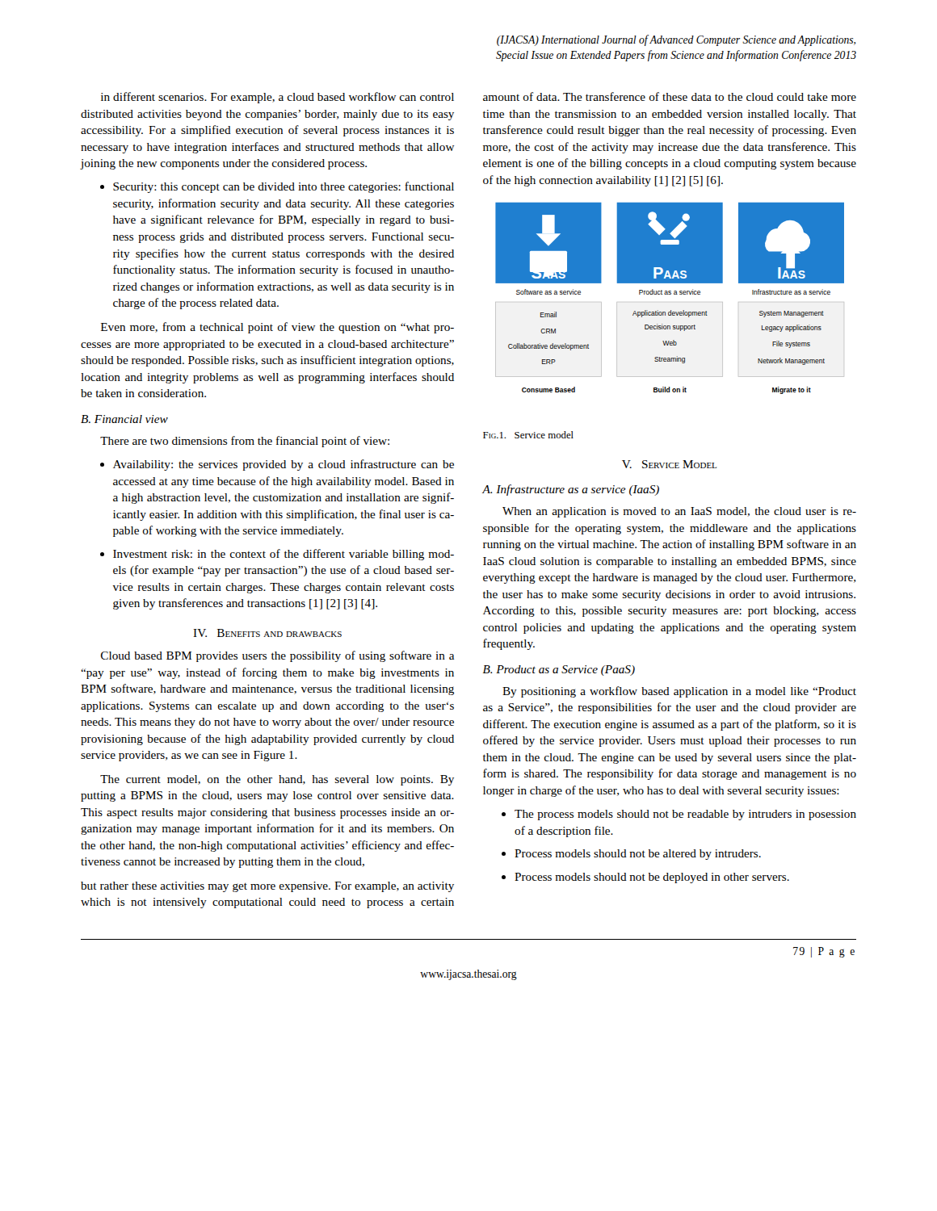(IJACSA) International Journal of Advanced Computer Science and Applications,
Special Issue on Extended Papers from Science and Information Conference 2013
in different scenarios. For example, a cloud based workflow can control distributed activities beyond the companies’ border, mainly due to its easy accessibility. For a simplified execution of several process instances it is necessary to have integration interfaces and structured methods that allow joining the new components under the considered process.
Security: this concept can be divided into three categories: functional security, information security and data security. All these categories have a significant relevance for BPM, especially in regard to business process grids and distributed process servers. Functional security specifies how the current status corresponds with the desired functionality status. The information security is focused in unauthorized changes or information extractions, as well as data security is in charge of the process related data.
Even more, from a technical point of view the question on “what processes are more appropriated to be executed in a cloud-based architecture” should be responded. Possible risks, such as insufficient integration options, location and integrity problems as well as programming interfaces should be taken in consideration.
B. Financial view
There are two dimensions from the financial point of view:
Availability: the services provided by a cloud infrastructure can be accessed at any time because of the high availability model. Based in a high abstraction level, the customization and installation are significantly easier. In addition with this simplification, the final user is capable of working with the service immediately.
Investment risk: in the context of the different variable billing models (for example “pay per transaction”) the use of a cloud based service results in certain charges. These charges contain relevant costs given by transferences and transactions [1] [2] [3] [4].
IV. Benefits and drawbacks
Cloud based BPM provides users the possibility of using software in a “pay per use” way, instead of forcing them to make big investments in BPM software, hardware and maintenance, versus the traditional licensing applications. Systems can escalate up and down according to the user‘s needs. This means they do not have to worry about the over/ under resource provisioning because of the high adaptability provided currently by cloud service providers, as we can see in Figure 1.
The current model, on the other hand, has several low points. By putting a BPMS in the cloud, users may lose control over sensitive data. This aspect results major considering that business processes inside an organization may manage important information for it and its members. On the other hand, the non-high computational activities’ efficiency and effectiveness cannot be increased by putting them in the cloud,
but rather these activities may get more expensive. For example, an activity which is not intensively computational could need to process a certain amount of data. The transference of these data to the cloud could take more time than the transmission to an embedded version installed locally. That transference could result bigger than the real necessity of processing. Even more, the cost of the activity may increase due the data transference. This element is one of the billing concepts in a cloud computing system because of the high connection availability [1] [2] [5] [6].
SAAS PAAS IAAS Software as a service Product as a service Infrastructure as a service Email CRM Collaborative development ERP Application development Decision support Web Streaming System Management Legacy applications File systems Network Management Consume Based Build on it Migrate to it
Fig.1. Service model
V. Service Model
A. Infrastructure as a service (IaaS)
When an application is moved to an IaaS model, the cloud user is responsible for the operating system, the middleware and the applications running on the virtual machine. The action of installing BPM software in an IaaS cloud solution is comparable to installing an embedded BPMS, since everything except the hardware is managed by the cloud user. Furthermore, the user has to make some security decisions in order to avoid intrusions. According to this, possible security measures are: port blocking, access control policies and updating the applications and the operating system frequently.
B. Product as a Service (PaaS)
By positioning a workflow based application in a model like “Product as a Service”, the responsibilities for the user and the cloud provider are different. The execution engine is assumed as a part of the platform, so it is offered by the service provider. Users must upload their processes to run them in the cloud. The engine can be used by several users since the platform is shared. The responsibility for data storage and management is no longer in charge of the user, who has to deal with several security issues:
The process models should not be readable by intruders in posession of a description file.
Process models should not be altered by intruders.
Process models should not be deployed in other servers.
79 | P a g e
www.ijacsa.thesai.org